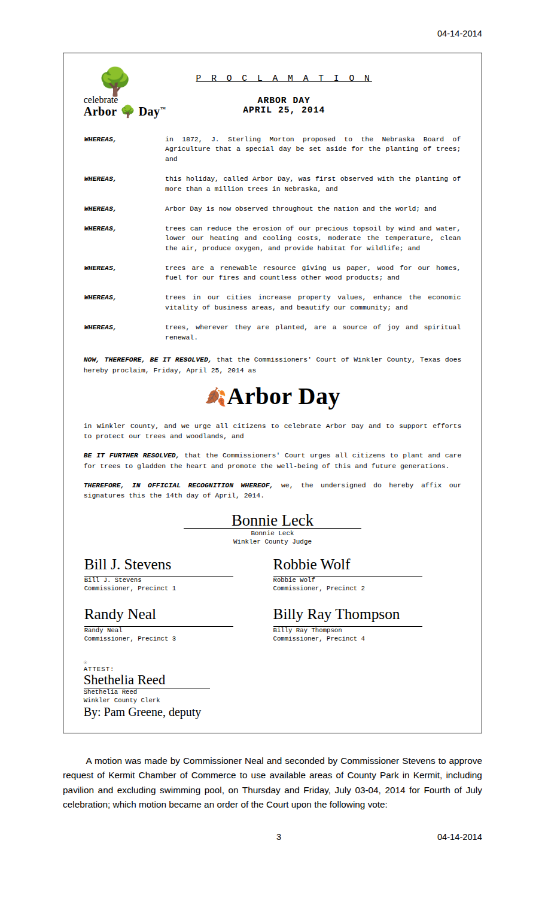04-14-2014
🌳 celebrate Arbor 🌳 Day™
P R O C L A M A T I O N
ARBOR DAY
APRIL 25, 2014
| WHEREAS, | in 1872, J. Sterling Morton proposed to the Nebraska Board of Agriculture that a special day be set aside for the planting of trees; and |
| WHEREAS, | this holiday, called Arbor Day, was first observed with the planting of more than a million trees in Nebraska, and |
| WHEREAS, | Arbor Day is now observed throughout the nation and the world; and |
| WHEREAS, | trees can reduce the erosion of our precious topsoil by wind and water, lower our heating and cooling costs, moderate the temperature, clean the air, produce oxygen, and provide habitat for wildlife; and |
| WHEREAS, | trees are a renewable resource giving us paper, wood for our homes, fuel for our fires and countless other wood products; and |
| WHEREAS, | trees in our cities increase property values, enhance the economic vitality of business areas, and beautify our community; and |
| WHEREAS, | trees, wherever they are planted, are a source of joy and spiritual renewal. |
NOW, THEREFORE, BE IT RESOLVED, that the Commissioners' Court of Winkler County, Texas does hereby proclaim, Friday, April 25, 2014 as
🍂Arbor Day
in Winkler County, and we urge all citizens to celebrate Arbor Day and to support efforts to protect our trees and woodlands, and
BE IT FURTHER RESOLVED, that the Commissioners' Court urges all citizens to plant and care for trees to gladden the heart and promote the well-being of this and future generations.
THEREFORE, IN OFFICIAL RECOGNITION WHEREOF, we, the undersigned do hereby affix our signatures this the 14th day of April, 2014.
Bonnie Leck
Bonnie Leck
Winkler County Judge
| Bill J. Stevens Bill J. Stevens Commissioner, Precinct 1 | Robbie Wolf Robbie Wolf Commissioner, Precinct 2 |
| Randy Neal Randy Neal Commissioner, Precinct 3 | Billy Ray Thompson Billy Ray Thompson Commissioner, Precinct 4 |
☉
ATTEST:
Shethelia Reed
Shethelia Reed
Winkler County Clerk
By: Pam Greene, deputy
A motion was made by Commissioner Neal and seconded by Commissioner Stevens to approve request of Kermit Chamber of Commerce to use available areas of County Park in Kermit, including pavilion and excluding swimming pool, on Thursday and Friday, July 03-04, 2014 for Fourth of July celebration; which motion became an order of the Court upon the following vote:
3
04-14-2014